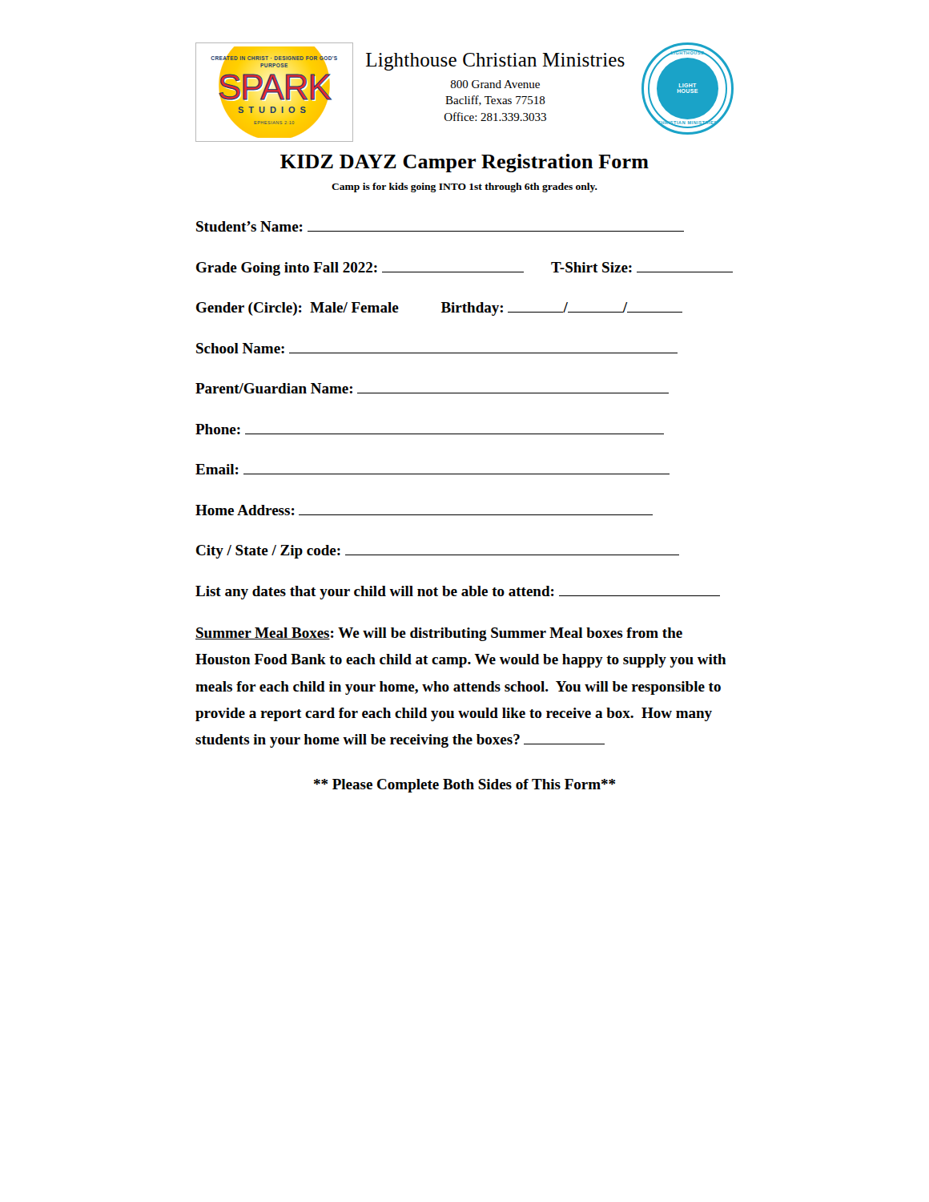Created in Christ · Designed for God's Purpose
SPARK
Studios
EPHESIANS 2:10
Lighthouse Christian Ministries
800 Grand Avenue
Bacliff, Texas 77518
Office: 281.339.3033
Lighthouse LIGHT
HOUSE Christian Ministries
KIDZ DAYZ Camper Registration Form
Camp is for kids going INTO 1st through 6th grades only.
Student’s Name:
Grade Going into Fall 2022: T-Shirt Size:
Gender (Circle): Male/ Female Birthday: / /
School Name:
Parent/Guardian Name:
Phone:
Email:
Home Address:
City / State / Zip code:
List any dates that your child will not be able to attend:
Summer Meal Boxes: We will be distributing Summer Meal boxes from the Houston Food Bank to each child at camp. We would be happy to supply you with meals for each child in your home, who attends school. You will be responsible to provide a report card for each child you would like to receive a box. How many students in your home will be receiving the boxes?
** Please Complete Both Sides of This Form**